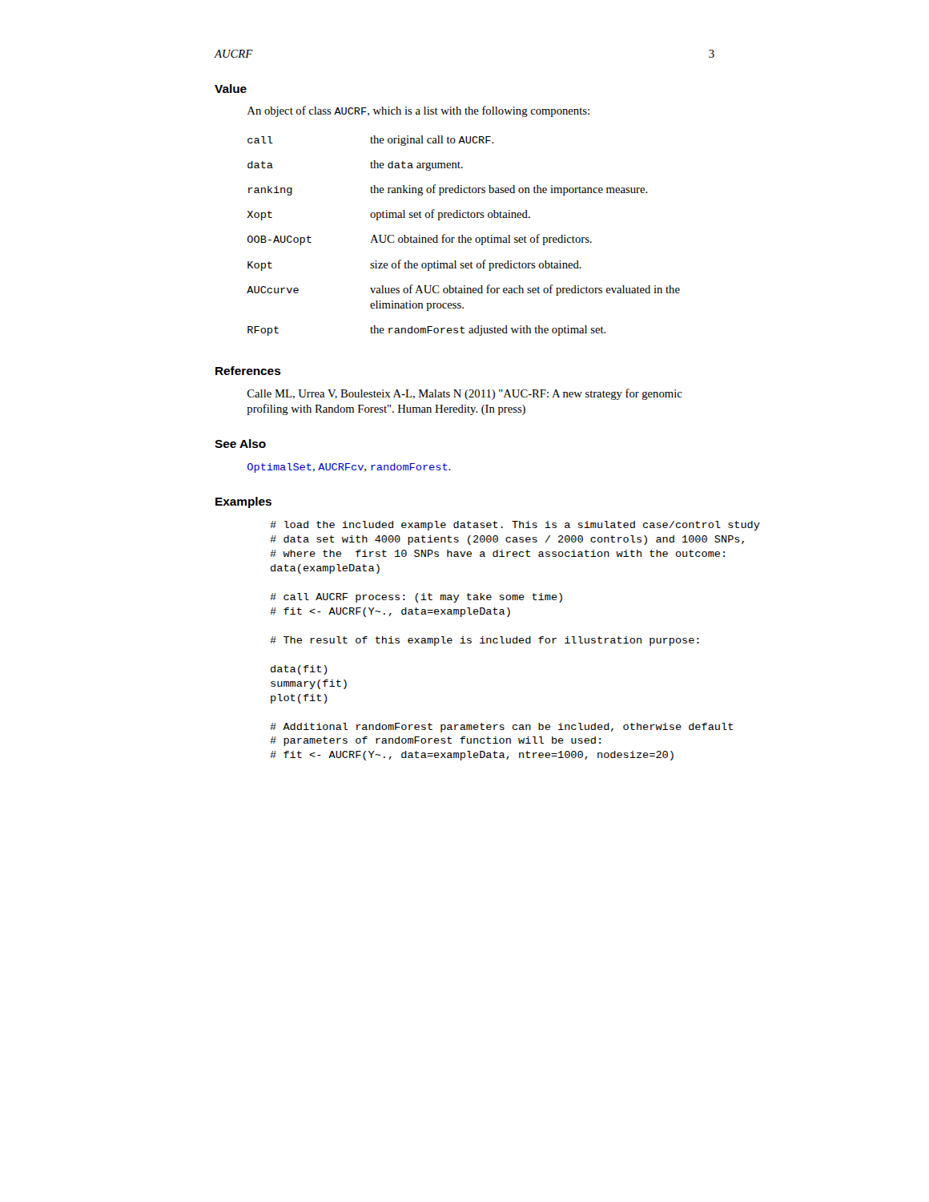AUCRF 3
Value
An object of class AUCRF, which is a list with the following components:
| call | the original call to AUCRF . |
| data | the data argument. |
| ranking | the ranking of predictors based on the importance measure. |
| Xopt | optimal set of predictors obtained. |
| OOB-AUCopt | AUC obtained for the optimal set of predictors. |
| Kopt | size of the optimal set of predictors obtained. |
| AUCcurve | values of AUC obtained for each set of predictors evaluated in the elimination process. |
| RFopt | the randomForest adjusted with the optimal set. |
References
Calle ML, Urrea V, Boulesteix A-L, Malats N (2011) "AUC-RF: A new strategy for genomic profiling with Random Forest". Human Heredity. (In press)
See Also
OptimalSet, AUCRFcv, randomForest.
Examples
# load the included example dataset. This is a simulated case/control study
# data set with 4000 patients (2000 cases / 2000 controls) and 1000 SNPs,
# where the  first 10 SNPs have a direct association with the outcome:
data(exampleData)

# call AUCRF process: (it may take some time)
# fit <- AUCRF(Y~., data=exampleData)

# The result of this example is included for illustration purpose:

data(fit)
summary(fit)
plot(fit)

# Additional randomForest parameters can be included, otherwise default
# parameters of randomForest function will be used:
# fit <- AUCRF(Y~., data=exampleData, ntree=1000, nodesize=20)